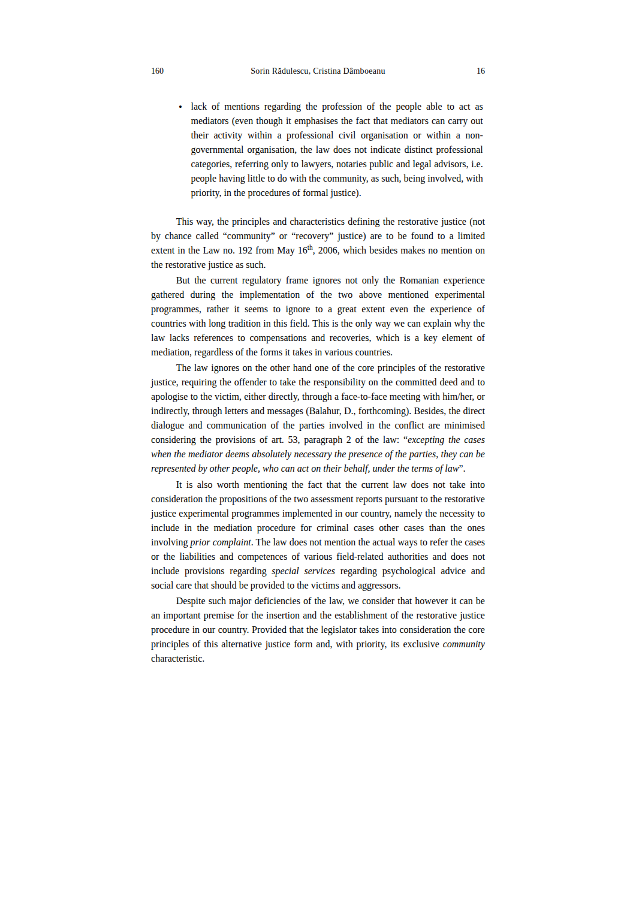160 Sorin Rădulescu, Cristina Dâmboeanu 16
lack of mentions regarding the profession of the people able to act as mediators (even though it emphasises the fact that mediators can carry out their activity within a professional civil organisation or within a non-governmental organisation, the law does not indicate distinct professional categories, referring only to lawyers, notaries public and legal advisors, i.e. people having little to do with the community, as such, being involved, with priority, in the procedures of formal justice).
This way, the principles and characteristics defining the restorative justice (not by chance called “community” or “recovery” justice) are to be found to a limited extent in the Law no. 192 from May 16th, 2006, which besides makes no mention on the restorative justice as such.
But the current regulatory frame ignores not only the Romanian experience gathered during the implementation of the two above mentioned experimental programmes, rather it seems to ignore to a great extent even the experience of countries with long tradition in this field. This is the only way we can explain why the law lacks references to compensations and recoveries, which is a key element of mediation, regardless of the forms it takes in various countries.
The law ignores on the other hand one of the core principles of the restorative justice, requiring the offender to take the responsibility on the committed deed and to apologise to the victim, either directly, through a face-to-face meeting with him/her, or indirectly, through letters and messages (Balahur, D., forthcoming). Besides, the direct dialogue and communication of the parties involved in the conflict are minimised considering the provisions of art. 53, paragraph 2 of the law: “excepting the cases when the mediator deems absolutely necessary the presence of the parties, they can be represented by other people, who can act on their behalf, under the terms of law”.
It is also worth mentioning the fact that the current law does not take into consideration the propositions of the two assessment reports pursuant to the restorative justice experimental programmes implemented in our country, namely the necessity to include in the mediation procedure for criminal cases other cases than the ones involving prior complaint. The law does not mention the actual ways to refer the cases or the liabilities and competences of various field-related authorities and does not include provisions regarding special services regarding psychological advice and social care that should be provided to the victims and aggressors.
Despite such major deficiencies of the law, we consider that however it can be an important premise for the insertion and the establishment of the restorative justice procedure in our country. Provided that the legislator takes into consideration the core principles of this alternative justice form and, with priority, its exclusive community characteristic.